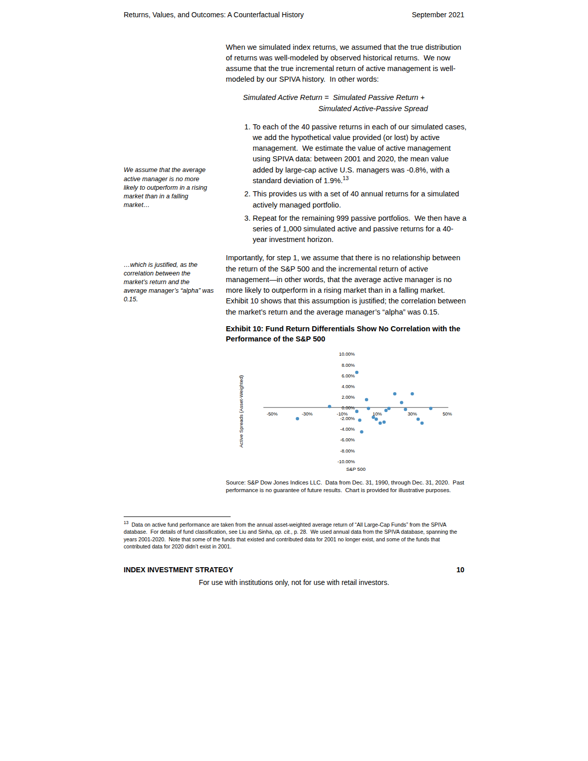Returns, Values, and Outcomes: A Counterfactual History
September 2021
We assume that the average active manager is no more likely to outperform in a rising market than in a falling market…
…which is justified, as the correlation between the market’s return and the average manager’s “alpha” was 0.15.
When we simulated index returns, we assumed that the true distribution of returns was well-modeled by observed historical returns. We now assume that the true incremental return of active management is well-modeled by our SPIVA history. In other words:
Simulated Active Return = Simulated Passive Return + Simulated Active-Passive Spread
To each of the 40 passive returns in each of our simulated cases, we add the hypothetical value provided (or lost) by active management. We estimate the value of active management using SPIVA data: between 2001 and 2020, the mean value added by large-cap active U.S. managers was -0.8%, with a standard deviation of 1.9%.13
This provides us with a set of 40 annual returns for a simulated actively managed portfolio.
Repeat for the remaining 999 passive portfolios. We then have a series of 1,000 simulated active and passive returns for a 40-year investment horizon.
Importantly, for step 1, we assume that there is no relationship between the return of the S&P 500 and the incremental return of active management—in other words, that the average active manager is no more likely to outperform in a rising market than in a falling market. Exhibit 10 shows that this assumption is justified; the correlation between the market’s return and the average manager’s “alpha” was 0.15.
Exhibit 10: Fund Return Differentials Show No Correlation with the Performance of the S&P 500
10.00% 8.00% 6.00% 4.00% 2.00% 0.00% -2.00% -4.00% -6.00% -8.00% -10.00% -50% -30% -10% 10% 30% 50% Active Spreads (Asset-Weighted) S&P 500
Source: S&P Dow Jones Indices LLC. Data from Dec. 31, 1990, through Dec. 31, 2020. Past performance is no guarantee of future results. Chart is provided for illustrative purposes.
13 Data on active fund performance are taken from the annual asset-weighted average return of “All Large-Cap Funds” from the SPIVA database. For details of fund classification, see Liu and Sinha, op. cit., p. 28. We used annual data from the SPIVA database, spanning the years 2001-2020. Note that some of the funds that existed and contributed data for 2001 no longer exist, and some of the funds that contributed data for 2020 didn’t exist in 2001.
INDEX INVESTMENT STRATEGY
10
For use with institutions only, not for use with retail investors.